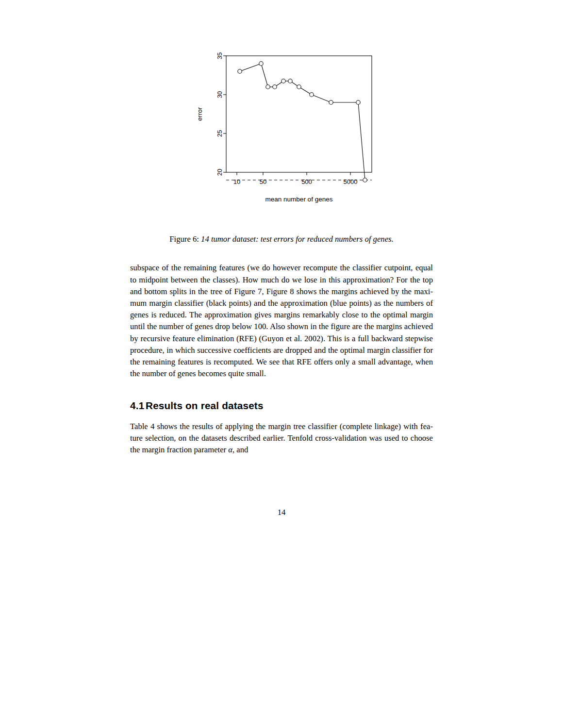35 30 25 20 error 10 50 500 5000 mean number of genes
Figure 6: 14 tumor dataset: test errors for reduced numbers of genes.
subspace of the remaining features (we do however recompute the classifier cutpoint, equal to midpoint between the classes). How much do we lose in this approximation? For the top and bottom splits in the tree of Figure 7, Figure 8 shows the margins achieved by the maximum margin classifier (black points) and the approximation (blue points) as the numbers of genes is reduced. The approximation gives margins remarkably close to the optimal margin until the number of genes drop below 100. Also shown in the figure are the margins achieved by recursive feature elimination (RFE) (Guyon et al. 2002). This is a full backward stepwise procedure, in which successive coefficients are dropped and the optimal margin classifier for the remaining features is recomputed. We see that RFE offers only a small advantage, when the number of genes becomes quite small.
4.1 Results on real datasets
Table 4 shows the results of applying the margin tree classifier (complete linkage) with feature selection, on the datasets described earlier. Tenfold cross-validation was used to choose the margin fraction parameter α, and
14